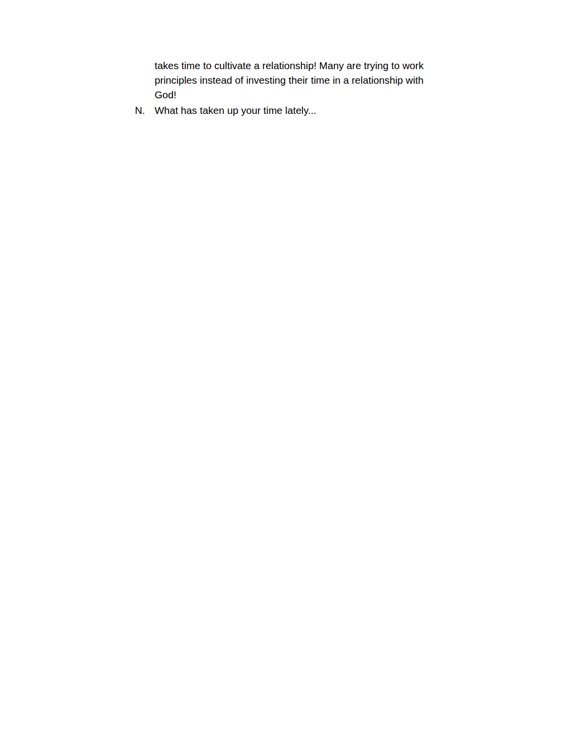takes time to cultivate a relationship! Many are trying to work principles instead of investing their time in a relationship with God!
N.
What has taken up your time lately...